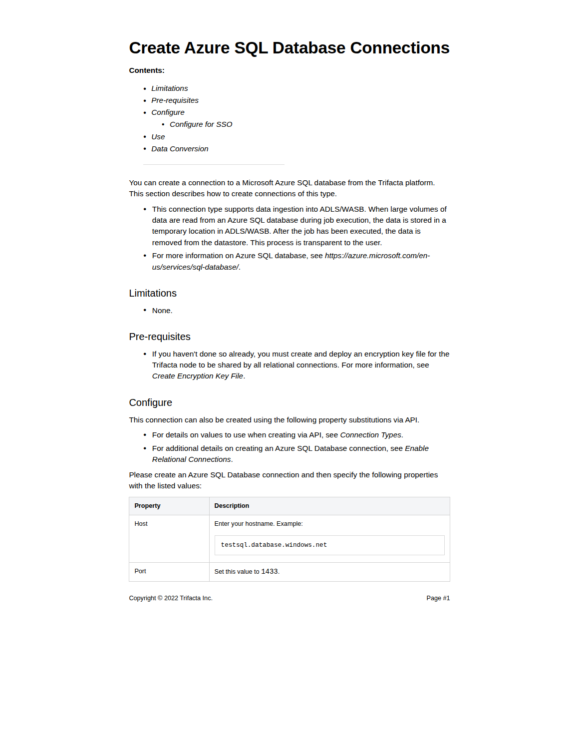Create Azure SQL Database Connections
Contents:
Limitations
Pre-requisites
Configure
Configure for SSO
Use
Data Conversion
You can create a connection to a Microsoft Azure SQL database from the Trifacta platform. This section describes how to create connections of this type.
This connection type supports data ingestion into ADLS/WASB. When large volumes of data are read from an Azure SQL database during job execution, the data is stored in a temporary location in ADLS/WASB. After the job has been executed, the data is removed from the datastore. This process is transparent to the user.
For more information on Azure SQL database, see https://azure.microsoft.com/en-us/services/sql-database/.
Limitations
None.
Pre-requisites
If you haven't done so already, you must create and deploy an encryption key file for the Trifacta node to be shared by all relational connections. For more information, see Create Encryption Key File.
Configure
This connection can also be created using the following property substitutions via API.
For details on values to use when creating via API, see Connection Types.
For additional details on creating an Azure SQL Database connection, see Enable Relational Connections.
Please create an Azure SQL Database connection and then specify the following properties with the listed values:
| Property | Description |
| --- | --- |
| Host | Enter your hostname. Example: testsql.database.windows.net |
| Port | Set this value to 1433 . |
Copyright © 2022 Trifacta Inc. Page #1